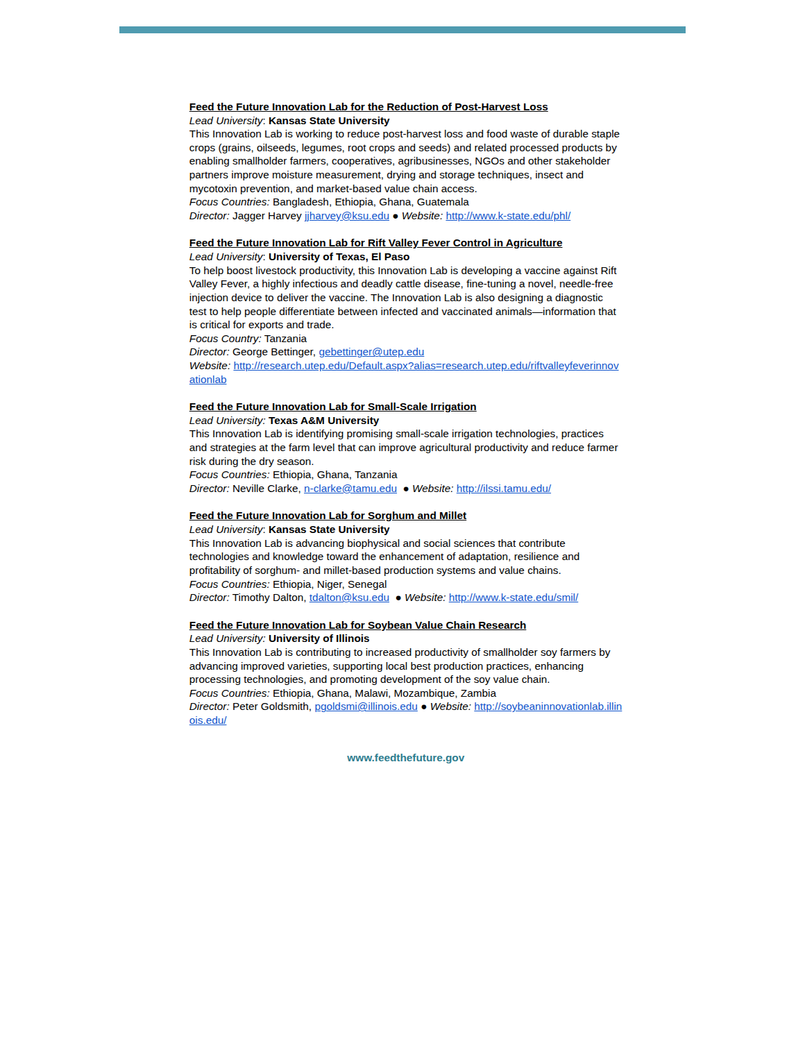Feed the Future Innovation Lab for the Reduction of Post-Harvest Loss
Lead University: Kansas State University
This Innovation Lab is working to reduce post-harvest loss and food waste of durable staple crops (grains, oilseeds, legumes, root crops and seeds) and related processed products by enabling smallholder farmers, cooperatives, agribusinesses, NGOs and other stakeholder partners improve moisture measurement, drying and storage techniques, insect and mycotoxin prevention, and market-based value chain access.
Focus Countries: Bangladesh, Ethiopia, Ghana, Guatemala
Director: Jagger Harvey jjharvey@ksu.edu ● Website: http://www.k-state.edu/phl/
Feed the Future Innovation Lab for Rift Valley Fever Control in Agriculture
Lead University: University of Texas, El Paso
To help boost livestock productivity, this Innovation Lab is developing a vaccine against Rift Valley Fever, a highly infectious and deadly cattle disease, fine-tuning a novel, needle-free injection device to deliver the vaccine. The Innovation Lab is also designing a diagnostic test to help people differentiate between infected and vaccinated animals—information that is critical for exports and trade.
Focus Country: Tanzania
Director: George Bettinger, gebettinger@utep.edu
Website: http://research.utep.edu/Default.aspx?alias=research.utep.edu/riftvalleyfeverinnovationlab
Feed the Future Innovation Lab for Small-Scale Irrigation
Lead University: Texas A&M University
This Innovation Lab is identifying promising small-scale irrigation technologies, practices and strategies at the farm level that can improve agricultural productivity and reduce farmer risk during the dry season.
Focus Countries: Ethiopia, Ghana, Tanzania
Director: Neville Clarke, n-clarke@tamu.edu ● Website: http://ilssi.tamu.edu/
Feed the Future Innovation Lab for Sorghum and Millet
Lead University: Kansas State University
This Innovation Lab is advancing biophysical and social sciences that contribute technologies and knowledge toward the enhancement of adaptation, resilience and profitability of sorghum- and millet-based production systems and value chains.
Focus Countries: Ethiopia, Niger, Senegal
Director: Timothy Dalton, tdalton@ksu.edu ● Website: http://www.k-state.edu/smil/
Feed the Future Innovation Lab for Soybean Value Chain Research
Lead University: University of Illinois
This Innovation Lab is contributing to increased productivity of smallholder soy farmers by advancing improved varieties, supporting local best production practices, enhancing processing technologies, and promoting development of the soy value chain.
Focus Countries: Ethiopia, Ghana, Malawi, Mozambique, Zambia
Director: Peter Goldsmith, pgoldsmi@illinois.edu ● Website: http://soybeaninnovationlab.illinois.edu/
www.feedthefuture.gov